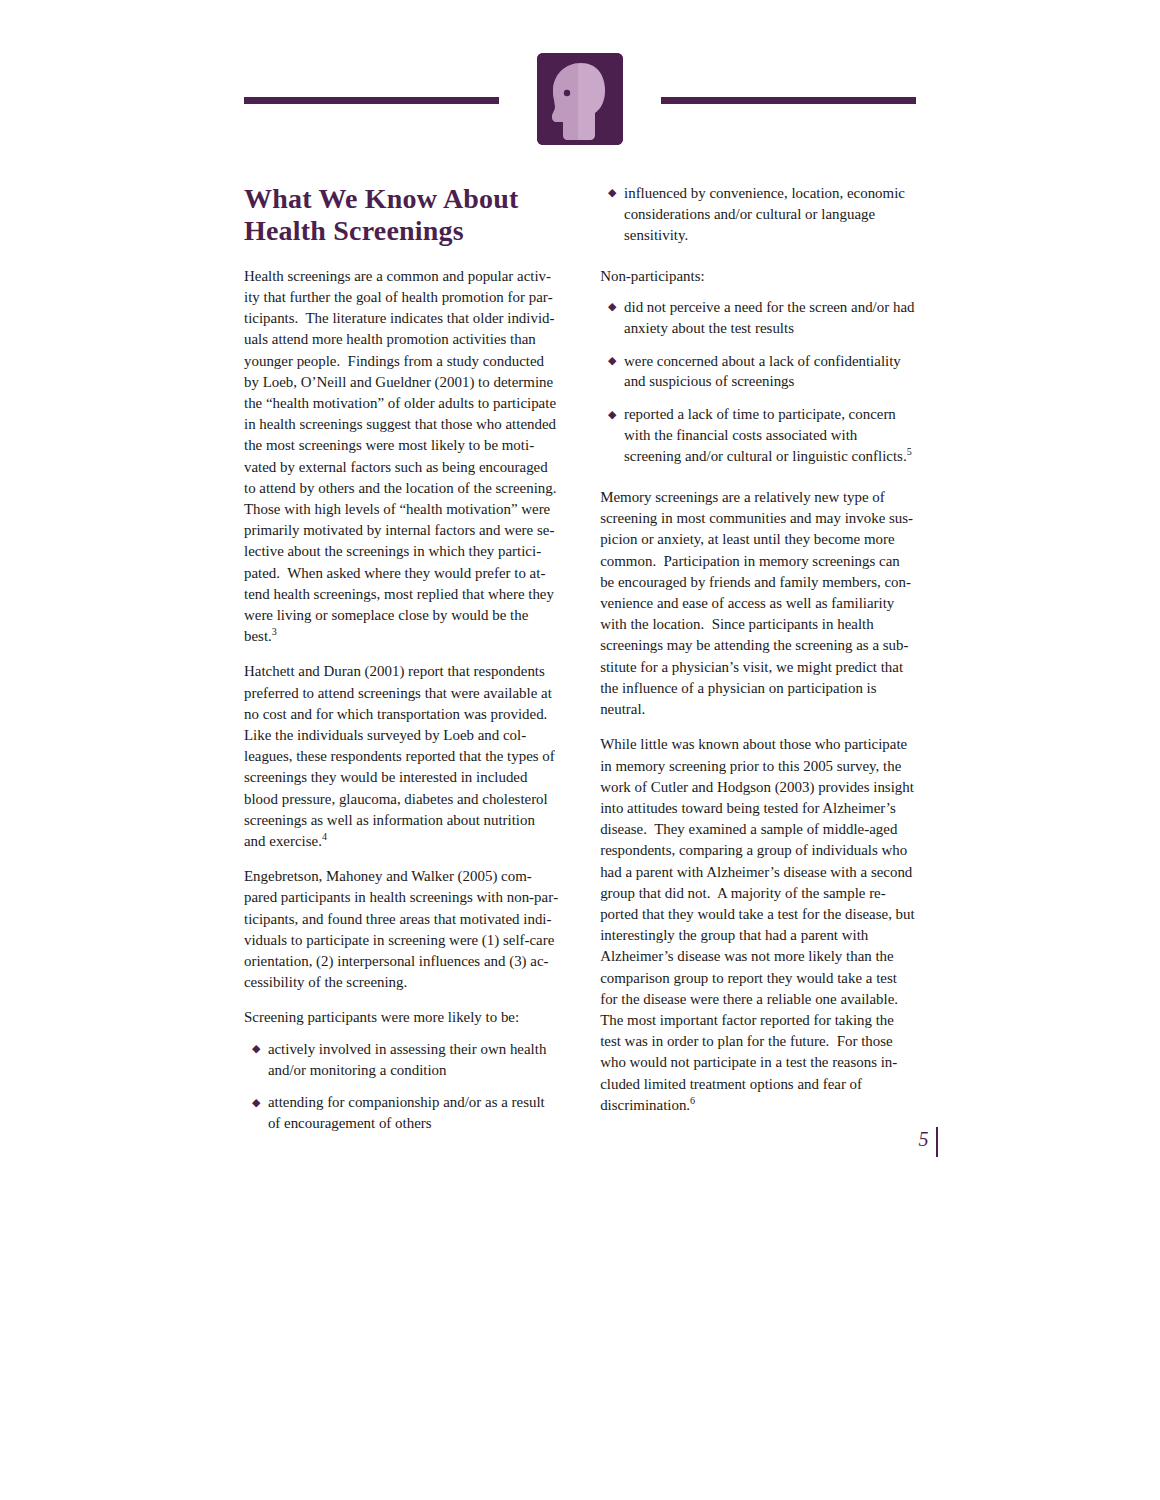What We Know About
Health Screenings
Health screenings are a common and popular activity that further the goal of health promotion for participants. The literature indicates that older individuals attend more health promotion activities than younger people. Findings from a study conducted by Loeb, O’Neill and Gueldner (2001) to determine the “health motivation” of older adults to participate in health screenings suggest that those who attended the most screenings were most likely to be motivated by external factors such as being encouraged to attend by others and the location of the screening. Those with high levels of “health motivation” were primarily motivated by internal factors and were selective about the screenings in which they participated. When asked where they would prefer to attend health screenings, most replied that where they were living or someplace close by would be the best.3
Hatchett and Duran (2001) report that respondents preferred to attend screenings that were available at no cost and for which transportation was provided. Like the individuals surveyed by Loeb and colleagues, these respondents reported that the types of screenings they would be interested in included blood pressure, glaucoma, diabetes and cholesterol screenings as well as information about nutrition and exercise.4
Engebretson, Mahoney and Walker (2005) compared participants in health screenings with non-participants, and found three areas that motivated individuals to participate in screening were (1) self-care orientation, (2) interpersonal influences and (3) accessibility of the screening.
Screening participants were more likely to be:
actively involved in assessing their own health and/or monitoring a condition
attending for companionship and/or as a result of encouragement of others
influenced by convenience, location, economic considerations and/or cultural or language sensitivity.
Non-participants:
did not perceive a need for the screen and/or had anxiety about the test results
were concerned about a lack of confidentiality and suspicious of screenings
reported a lack of time to participate, concern with the financial costs associated with screening and/or cultural or linguistic conflicts.5
Memory screenings are a relatively new type of screening in most communities and may invoke suspicion or anxiety, at least until they become more common. Participation in memory screenings can be encouraged by friends and family members, convenience and ease of access as well as familiarity with the location. Since participants in health screenings may be attending the screening as a substitute for a physician’s visit, we might predict that the influence of a physician on participation is neutral.
While little was known about those who participate in memory screening prior to this 2005 survey, the work of Cutler and Hodgson (2003) provides insight into attitudes toward being tested for Alzheimer’s disease. They examined a sample of middle-aged respondents, comparing a group of individuals who had a parent with Alzheimer’s disease with a second group that did not. A majority of the sample reported that they would take a test for the disease, but interestingly the group that had a parent with Alzheimer’s disease was not more likely than the comparison group to report they would take a test for the disease were there a reliable one available. The most important factor reported for taking the test was in order to plan for the future. For those who would not participate in a test the reasons included limited treatment options and fear of discrimination.6
5